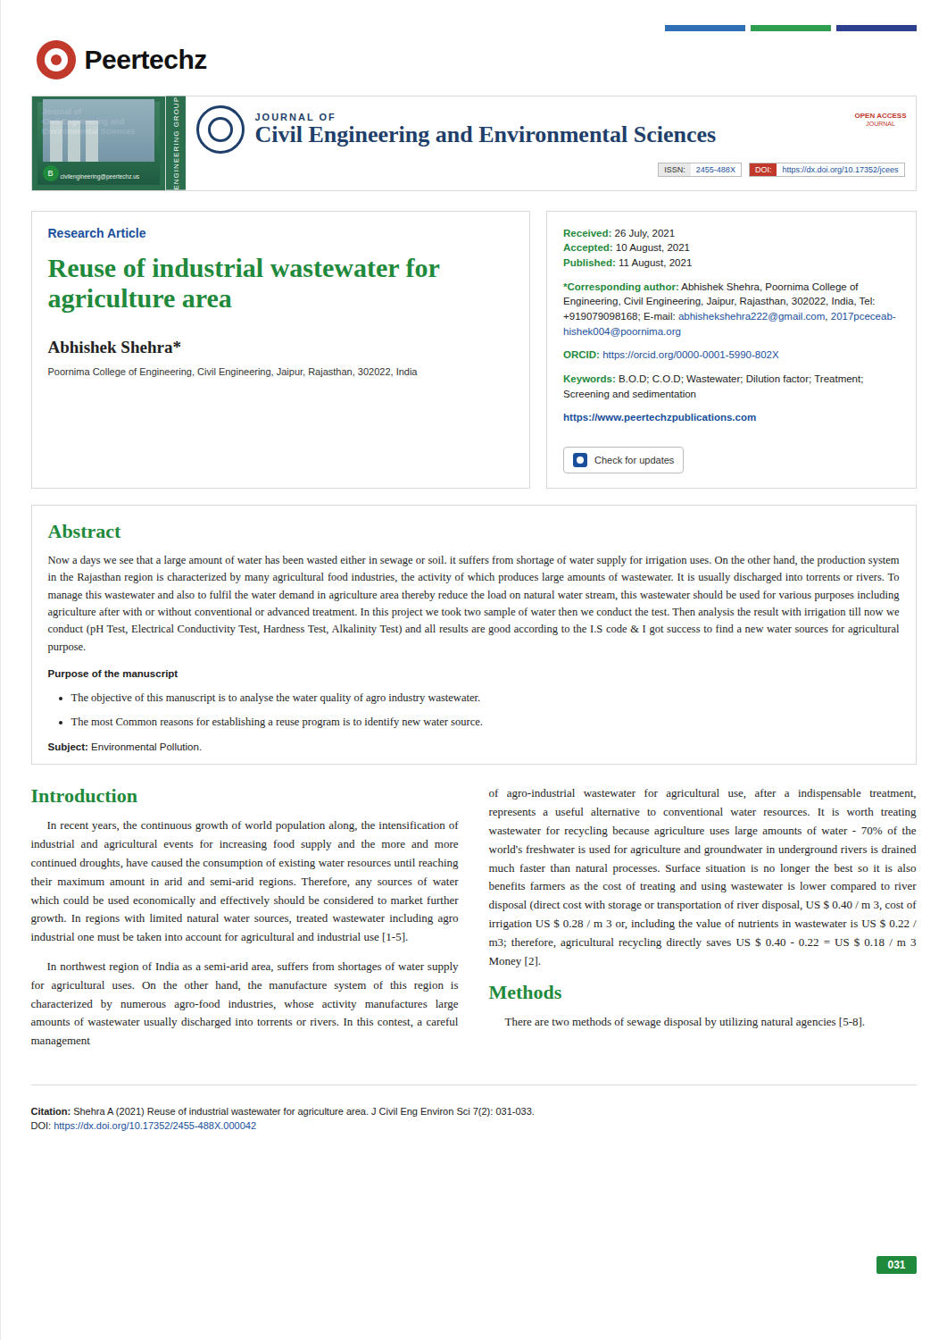Peertechz
Journal of
Civil Engineering and
Environmental Sciences
B
civilengineering@peertechz.us
Engineering Group
JOURNAL OF Civil Engineering and Environmental Sciences
OPEN ACCESS JOURNAL
ISSN: 2455-488X DOI: https://dx.doi.org/10.17352/jcees
Research Article
Reuse of industrial wastewater for agriculture area
Abhishek Shehra*
Poornima College of Engineering, Civil Engineering, Jaipur, Rajasthan, 302022, India
Received: 26 July, 2021
Accepted: 10 August, 2021
Published: 11 August, 2021
*Corresponding author: Abhishek Shehra, Poornima College of Engineering, Civil Engineering, Jaipur, Rajasthan, 302022, India, Tel: +919079098168; E-mail: abhishekshehra222@gmail.com, 2017pceceab-hishek004@poornima.org
ORCID: https://orcid.org/0000-0001-5990-802X
Keywords: B.O.D; C.O.D; Wastewater; Dilution factor; Treatment; Screening and sedimentation
https://www.peertechzpublications.com
Check for updates
Abstract
Now a days we see that a large amount of water has been wasted either in sewage or soil. it suffers from shortage of water supply for irrigation uses. On the other hand, the production system in the Rajasthan region is characterized by many agricultural food industries, the activity of which produces large amounts of wastewater. It is usually discharged into torrents or rivers. To manage this wastewater and also to fulfil the water demand in agriculture area thereby reduce the load on natural water stream, this wastewater should be used for various purposes including agriculture after with or without conventional or advanced treatment. In this project we took two sample of water then we conduct the test. Then analysis the result with irrigation till now we conduct (pH Test, Electrical Conductivity Test, Hardness Test, Alkalinity Test) and all results are good according to the I.S code & I got success to find a new water sources for agricultural purpose.
Purpose of the manuscript
The objective of this manuscript is to analyse the water quality of agro industry wastewater.
The most Common reasons for establishing a reuse program is to identify new water source.
Subject: Environmental Pollution.
Introduction
In recent years, the continuous growth of world population along, the intensification of industrial and agricultural events for increasing food supply and the more and more continued droughts, have caused the consumption of existing water resources until reaching their maximum amount in arid and semi-arid regions. Therefore, any sources of water which could be used economically and effectively should be considered to market further growth. In regions with limited natural water sources, treated wastewater including agro industrial one must be taken into account for agricultural and industrial use [1-5].
In northwest region of India as a semi-arid area, suffers from shortages of water supply for agricultural uses. On the other hand, the manufacture system of this region is characterized by numerous agro-food industries, whose activity manufactures large amounts of wastewater usually discharged into torrents or rivers. In this contest, a careful management
of agro-industrial wastewater for agricultural use, after a indispensable treatment, represents a useful alternative to conventional water resources. It is worth treating wastewater for recycling because agriculture uses large amounts of water - 70% of the world's freshwater is used for agriculture and groundwater in underground rivers is drained much faster than natural processes. Surface situation is no longer the best so it is also benefits farmers as the cost of treating and using wastewater is lower compared to river disposal (direct cost with storage or transportation of river disposal, US $ 0.40 / m 3, cost of irrigation US $ 0.28 / m 3 or, including the value of nutrients in wastewater is US $ 0.22 / m3; therefore, agricultural recycling directly saves US $ 0.40 - 0.22 = US $ 0.18 / m 3 Money [2].
Methods
There are two methods of sewage disposal by utilizing natural agencies [5-8].
031
Citation: Shehra A (2021) Reuse of industrial wastewater for agriculture area. J Civil Eng Environ Sci 7(2): 031-033.
DOI: https://dx.doi.org/10.17352/2455-488X.000042